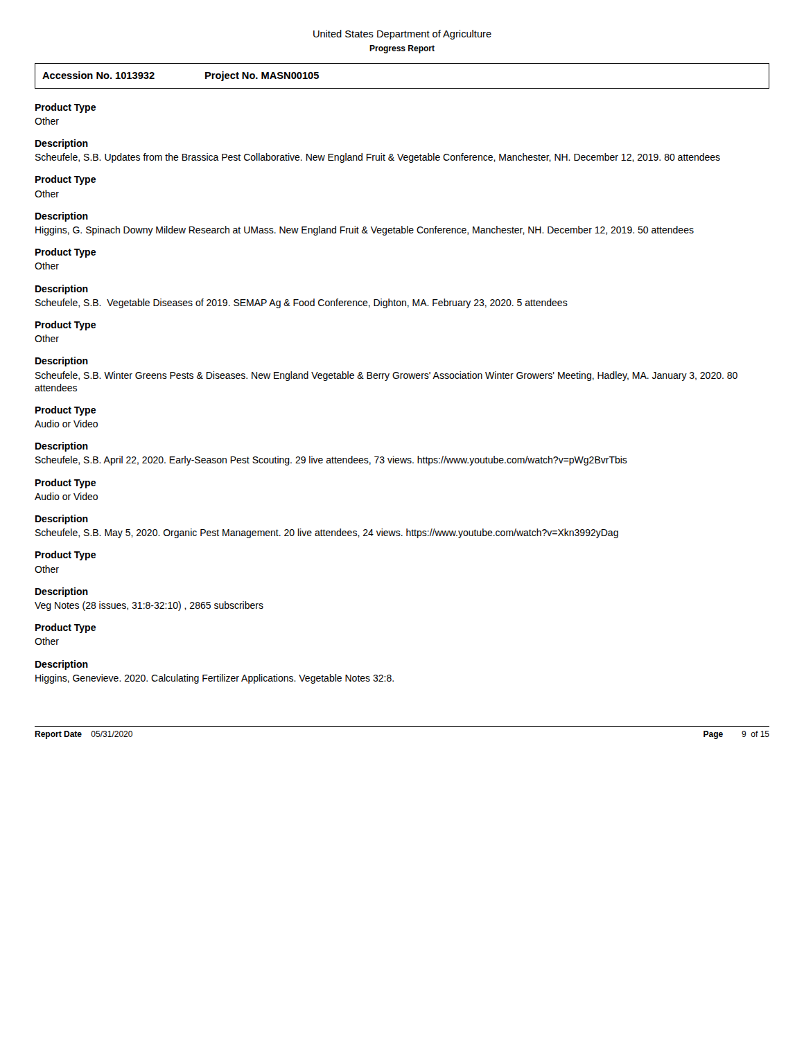United States Department of Agriculture
Progress Report
Accession No. 1013932 Project No. MASN00105
Product Type
Other
Description
Scheufele, S.B. Updates from the Brassica Pest Collaborative. New England Fruit & Vegetable Conference, Manchester, NH. December 12, 2019. 80 attendees
Product Type
Other
Description
Higgins, G. Spinach Downy Mildew Research at UMass. New England Fruit & Vegetable Conference, Manchester, NH. December 12, 2019. 50 attendees
Product Type
Other
Description
Scheufele, S.B. Vegetable Diseases of 2019. SEMAP Ag & Food Conference, Dighton, MA. February 23, 2020. 5 attendees
Product Type
Other
Description
Scheufele, S.B. Winter Greens Pests & Diseases. New England Vegetable & Berry Growers' Association Winter Growers' Meeting, Hadley, MA. January 3, 2020. 80 attendees
Product Type
Audio or Video
Description
Scheufele, S.B. April 22, 2020. Early-Season Pest Scouting. 29 live attendees, 73 views. https://www.youtube.com/watch?v=pWg2BvrTbis
Product Type
Audio or Video
Description
Scheufele, S.B. May 5, 2020. Organic Pest Management. 20 live attendees, 24 views. https://www.youtube.com/watch?v=Xkn3992yDag
Product Type
Other
Description
Veg Notes (28 issues, 31:8-32:10) , 2865 subscribers
Product Type
Other
Description
Higgins, Genevieve. 2020. Calculating Fertilizer Applications. Vegetable Notes 32:8.
Report Date 05/31/2020
Page 9 of 15